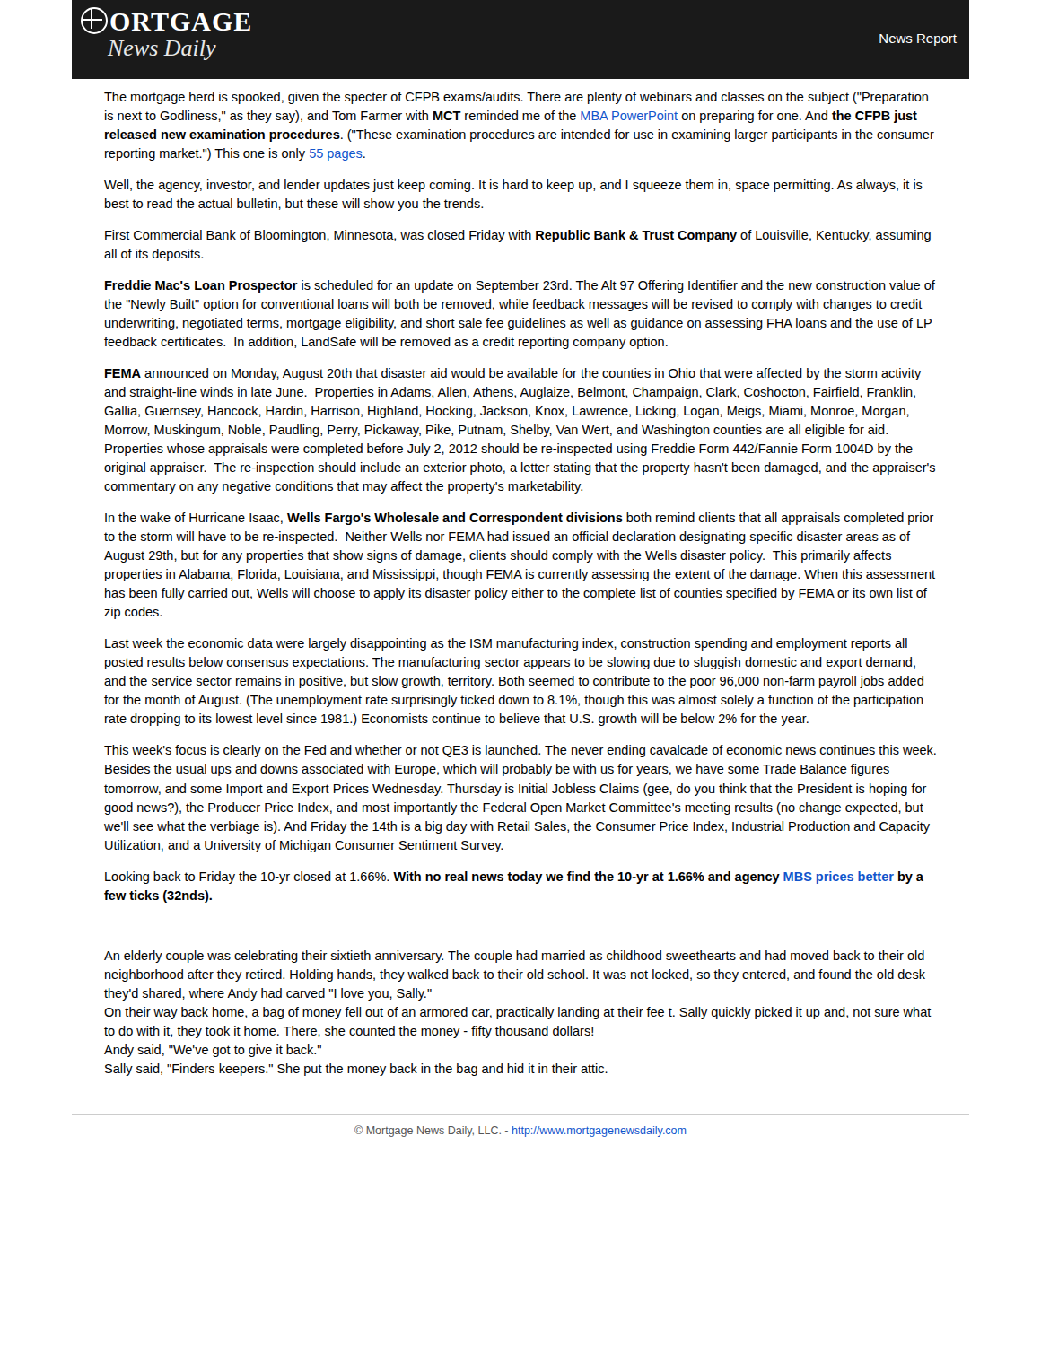ORTGAGE
News Daily
News Report
The mortgage herd is spooked, given the specter of CFPB exams/audits. There are plenty of webinars and classes on the subject ("Preparation is next to Godliness," as they say), and Tom Farmer with MCT reminded me of the MBA PowerPoint on preparing for one. And the CFPB just released new examination procedures. ("These examination procedures are intended for use in examining larger participants in the consumer reporting market.") This one is only 55 pages.
Well, the agency, investor, and lender updates just keep coming. It is hard to keep up, and I squeeze them in, space permitting. As always, it is best to read the actual bulletin, but these will show you the trends.
First Commercial Bank of Bloomington, Minnesota, was closed Friday with Republic Bank & Trust Company of Louisville, Kentucky, assuming all of its deposits.
Freddie Mac's Loan Prospector is scheduled for an update on September 23rd. The Alt 97 Offering Identifier and the new construction value of the "Newly Built" option for conventional loans will both be removed, while feedback messages will be revised to comply with changes to credit underwriting, negotiated terms, mortgage eligibility, and short sale fee guidelines as well as guidance on assessing FHA loans and the use of LP feedback certificates. In addition, LandSafe will be removed as a credit reporting company option.
FEMA announced on Monday, August 20th that disaster aid would be available for the counties in Ohio that were affected by the storm activity and straight-line winds in late June. Properties in Adams, Allen, Athens, Auglaize, Belmont, Champaign, Clark, Coshocton, Fairfield, Franklin, Gallia, Guernsey, Hancock, Hardin, Harrison, Highland, Hocking, Jackson, Knox, Lawrence, Licking, Logan, Meigs, Miami, Monroe, Morgan, Morrow, Muskingum, Noble, Paudling, Perry, Pickaway, Pike, Putnam, Shelby, Van Wert, and Washington counties are all eligible for aid. Properties whose appraisals were completed before July 2, 2012 should be re-inspected using Freddie Form 442/Fannie Form 1004D by the original appraiser. The re-inspection should include an exterior photo, a letter stating that the property hasn't been damaged, and the appraiser's commentary on any negative conditions that may affect the property's marketability.
In the wake of Hurricane Isaac, Wells Fargo's Wholesale and Correspondent divisions both remind clients that all appraisals completed prior to the storm will have to be re-inspected. Neither Wells nor FEMA had issued an official declaration designating specific disaster areas as of August 29th, but for any properties that show signs of damage, clients should comply with the Wells disaster policy. This primarily affects properties in Alabama, Florida, Louisiana, and Mississippi, though FEMA is currently assessing the extent of the damage. When this assessment has been fully carried out, Wells will choose to apply its disaster policy either to the complete list of counties specified by FEMA or its own list of zip codes.
Last week the economic data were largely disappointing as the ISM manufacturing index, construction spending and employment reports all posted results below consensus expectations. The manufacturing sector appears to be slowing due to sluggish domestic and export demand, and the service sector remains in positive, but slow growth, territory. Both seemed to contribute to the poor 96,000 non-farm payroll jobs added for the month of August. (The unemployment rate surprisingly ticked down to 8.1%, though this was almost solely a function of the participation rate dropping to its lowest level since 1981.) Economists continue to believe that U.S. growth will be below 2% for the year.
This week's focus is clearly on the Fed and whether or not QE3 is launched. The never ending cavalcade of economic news continues this week. Besides the usual ups and downs associated with Europe, which will probably be with us for years, we have some Trade Balance figures tomorrow, and some Import and Export Prices Wednesday. Thursday is Initial Jobless Claims (gee, do you think that the President is hoping for good news?), the Producer Price Index, and most importantly the Federal Open Market Committee's meeting results (no change expected, but we'll see what the verbiage is). And Friday the 14th is a big day with Retail Sales, the Consumer Price Index, Industrial Production and Capacity Utilization, and a University of Michigan Consumer Sentiment Survey.
Looking back to Friday the 10-yr closed at 1.66%. With no real news today we find the 10-yr at 1.66% and agency MBS prices better by a few ticks (32nds).
An elderly couple was celebrating their sixtieth anniversary. The couple had married as childhood sweethearts and had moved back to their old neighborhood after they retired. Holding hands, they walked back to their old school. It was not locked, so they entered, and found the old desk they'd shared, where Andy had carved "I love you, Sally."
On their way back home, a bag of money fell out of an armored car, practically landing at their fee t. Sally quickly picked it up and, not sure what to do with it, they took it home. There, she counted the money - fifty thousand dollars!
Andy said, "We've got to give it back."
Sally said, "Finders keepers." She put the money back in the bag and hid it in their attic.
© Mortgage News Daily, LLC. - http://www.mortgagenewsdaily.com